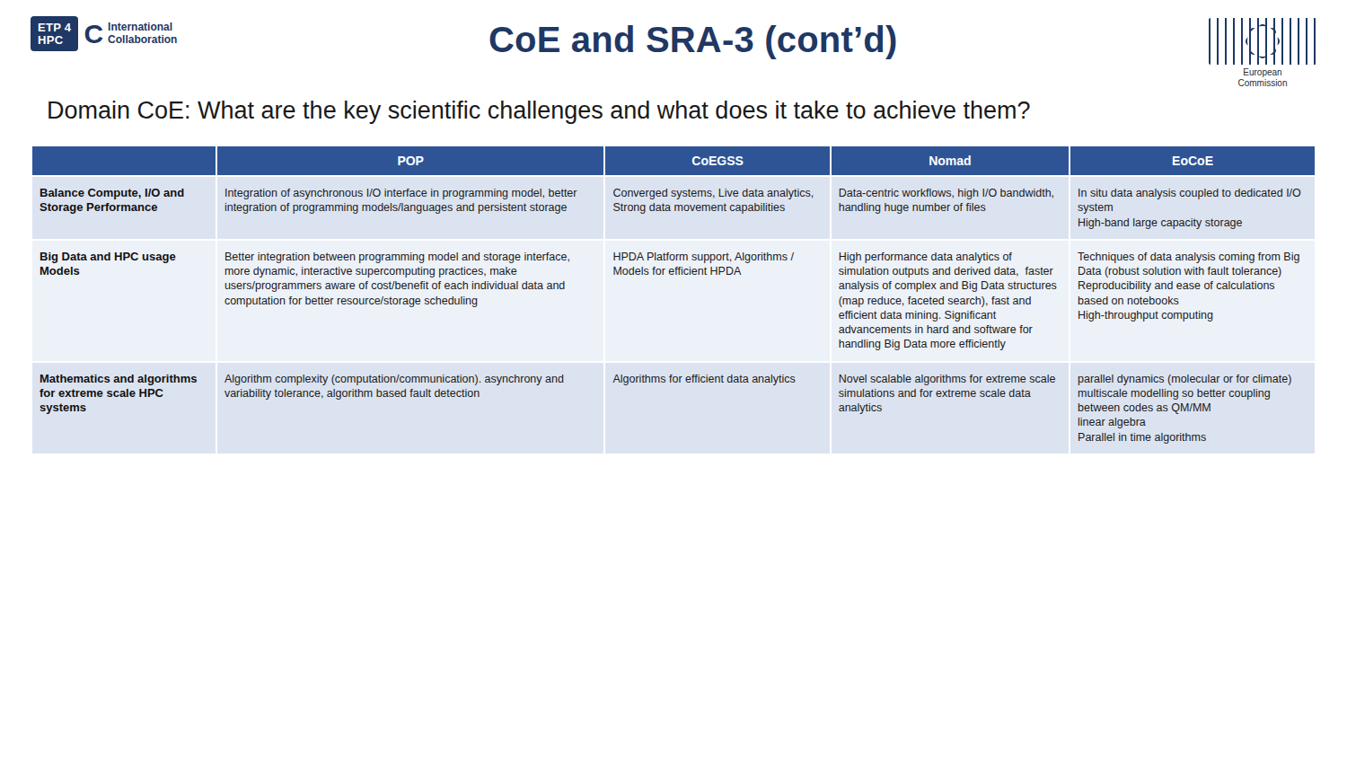ETP 4
HPC
CInternational
Collaboration
CoE and SRA-3 (cont’d)
European
Commission
Domain CoE: What are the key scientific challenges and what does it take to achieve them?
| | POP | CoEGSS | Nomad | EoCoE |
| --- | --- | --- | --- | --- |
| Balance Compute, I/O and Storage Performance | Integration of asynchronous I/O interface in programming model, better integration of programming models/languages and persistent storage | Converged systems, Live data analytics, Strong data movement capabilities | Data-centric workflows, high I/O bandwidth, handling huge number of files | In situ data analysis coupled to dedicated I/O system High-band large capacity storage |
| Big Data and HPC usage Models | Better integration between programming model and storage interface, more dynamic, interactive supercomputing practices, make users/programmers aware of cost/benefit of each individual data and computation for better resource/storage scheduling | HPDA Platform support, Algorithms / Models for efficient HPDA | High performance data analytics of simulation outputs and derived data, faster analysis of complex and Big Data structures (map reduce, faceted search), fast and efficient data mining. Significant advancements in hard and software for handling Big Data more efficiently | Techniques of data analysis coming from Big Data (robust solution with fault tolerance) Reproducibility and ease of calculations based on notebooks High-throughput computing |
| Mathematics and algorithms for extreme scale HPC systems | Algorithm complexity (computation/communication). asynchrony and variability tolerance, algorithm based fault detection | Algorithms for efficient data analytics | Novel scalable algorithms for extreme scale simulations and for extreme scale data analytics | parallel dynamics (molecular or for climate) multiscale modelling so better coupling between codes as QM/MM linear algebra Parallel in time algorithms |